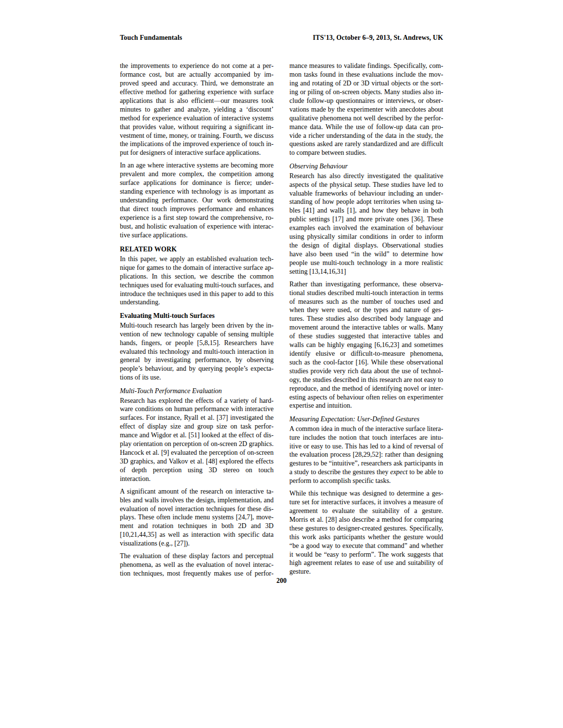Touch Fundamentals ITS'13, October 6–9, 2013, St. Andrews, UK
the improvements to experience do not come at a performance cost, but are actually accompanied by improved speed and accuracy. Third, we demonstrate an effective method for gathering experience with surface applications that is also efficient—our measures took minutes to gather and analyze, yielding a ‘discount’ method for experience evaluation of interactive systems that provides value, without requiring a significant investment of time, money, or training. Fourth, we discuss the implications of the improved experience of touch input for designers of interactive surface applications.
In an age where interactive systems are becoming more prevalent and more complex, the competition among surface applications for dominance is fierce; understanding experience with technology is as important as understanding performance. Our work demonstrating that direct touch improves performance and enhances experience is a first step toward the comprehensive, robust, and holistic evaluation of experience with interactive surface applications.
Related Work
In this paper, we apply an established evaluation technique for games to the domain of interactive surface applications. In this section, we describe the common techniques used for evaluating multi-touch surfaces, and introduce the techniques used in this paper to add to this understanding.
Evaluating Multi-touch Surfaces
Multi-touch research has largely been driven by the invention of new technology capable of sensing multiple hands, fingers, or people [5,8,15]. Researchers have evaluated this technology and multi-touch interaction in general by investigating performance, by observing people’s behaviour, and by querying people’s expectations of its use.
Multi-Touch Performance Evaluation
Research has explored the effects of a variety of hardware conditions on human performance with interactive surfaces. For instance, Ryall et al. [37] investigated the effect of display size and group size on task performance and Wigdor et al. [51] looked at the effect of display orientation on perception of on-screen 2D graphics. Hancock et al. [9] evaluated the perception of on-screen 3D graphics, and Valkov et al. [48] explored the effects of depth perception using 3D stereo on touch interaction.
A significant amount of the research on interactive tables and walls involves the design, implementation, and evaluation of novel interaction techniques for these displays. These often include menu systems [24,7], movement and rotation techniques in both 2D and 3D [10,21,44,35] as well as interaction with specific data visualizations (e.g., [27]).
The evaluation of these display factors and perceptual phenomena, as well as the evaluation of novel interaction techniques, most frequently makes use of performance measures to validate findings. Specifically, common tasks found in these evaluations include the moving and rotating of 2D or 3D virtual objects or the sorting or piling of on-screen objects. Many studies also include follow-up questionnaires or interviews, or observations made by the experimenter with anecdotes about qualitative phenomena not well described by the performance data. While the use of follow-up data can provide a richer understanding of the data in the study, the questions asked are rarely standardized and are difficult to compare between studies.
Observing Behaviour
Research has also directly investigated the qualitative aspects of the physical setup. These studies have led to valuable frameworks of behaviour including an understanding of how people adopt territories when using tables [41] and walls [1], and how they behave in both public settings [17] and more private ones [36]. These examples each involved the examination of behaviour using physically similar conditions in order to inform the design of digital displays. Observational studies have also been used “in the wild” to determine how people use multi-touch technology in a more realistic setting [13,14,16,31]
Rather than investigating performance, these observational studies described multi-touch interaction in terms of measures such as the number of touches used and when they were used, or the types and nature of gestures. These studies also described body language and movement around the interactive tables or walls. Many of these studies suggested that interactive tables and walls can be highly engaging [6,16,23] and sometimes identify elusive or difficult-to-measure phenomena, such as the cool-factor [16]. While these observational studies provide very rich data about the use of technology, the studies described in this research are not easy to reproduce, and the method of identifying novel or interesting aspects of behaviour often relies on experimenter expertise and intuition.
Measuring Expectation: User-Defined Gestures
A common idea in much of the interactive surface literature includes the notion that touch interfaces are intuitive or easy to use. This has led to a kind of reversal of the evaluation process [28,29,52]: rather than designing gestures to be “intuitive”, researchers ask participants in a study to describe the gestures they expect to be able to perform to accomplish specific tasks.
While this technique was designed to determine a gesture set for interactive surfaces, it involves a measure of agreement to evaluate the suitability of a gesture. Morris et al. [28] also describe a method for comparing these gestures to designer-created gestures. Specifically, this work asks participants whether the gesture would “be a good way to execute that command” and whether it would be “easy to perform”. The work suggests that high agreement relates to ease of use and suitability of gesture.
200